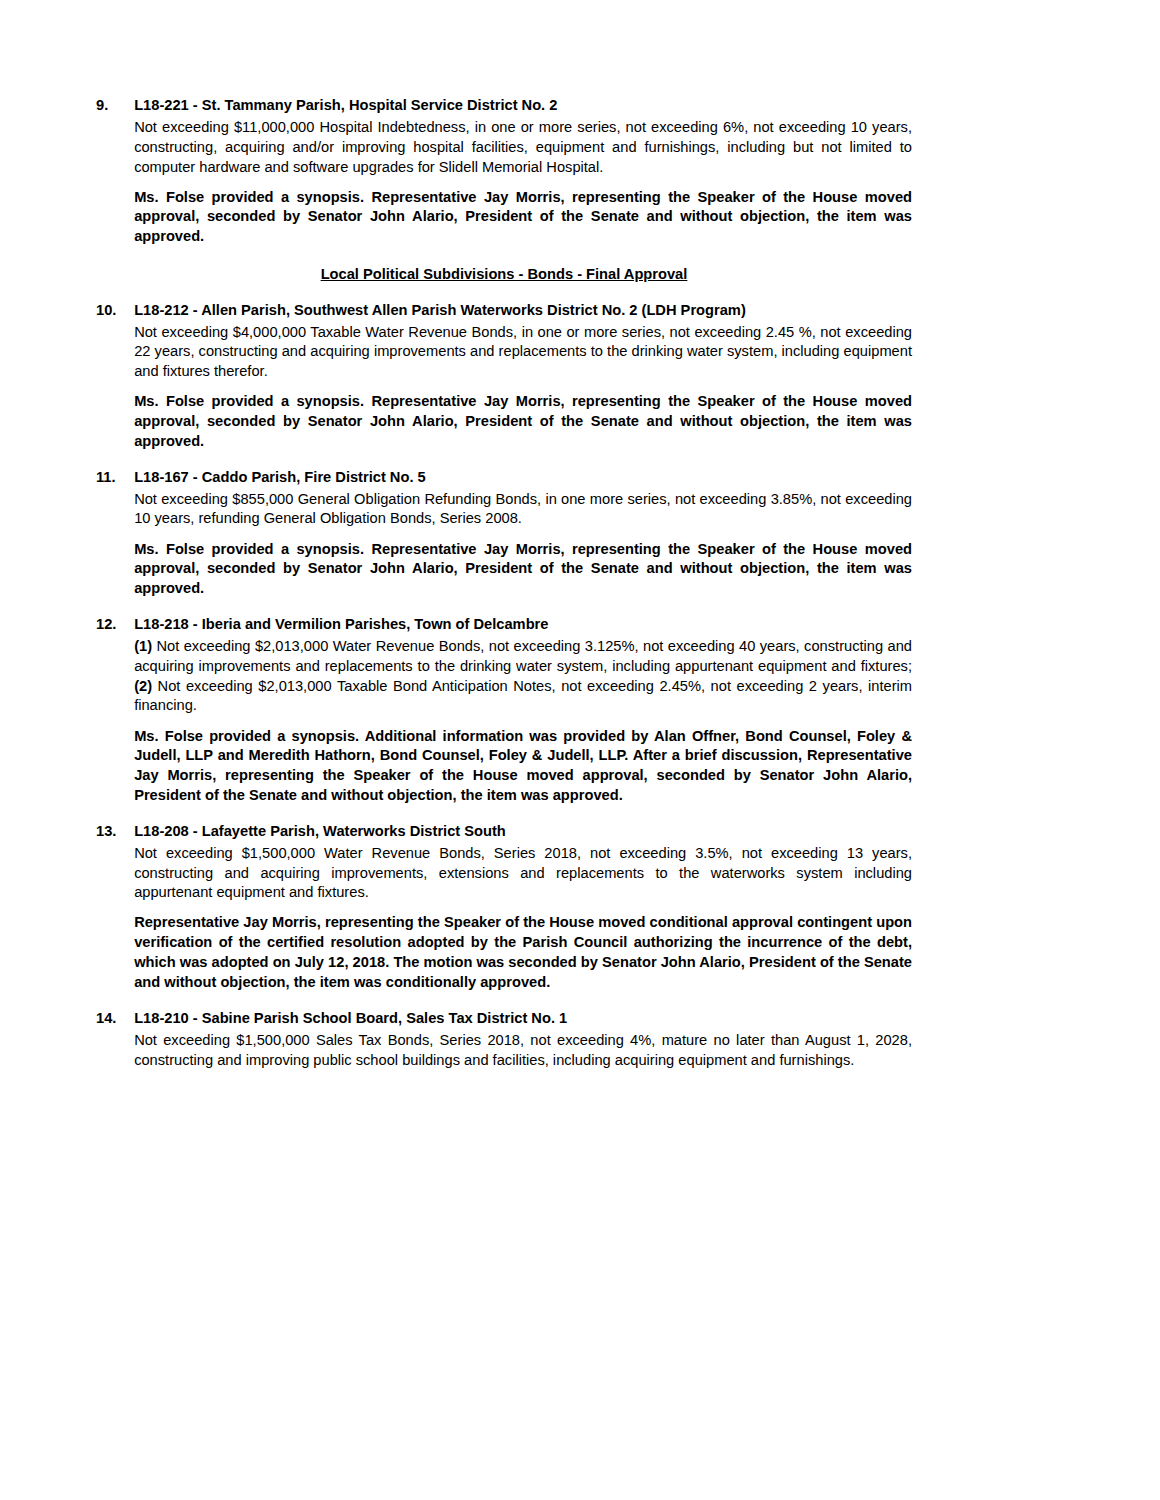9.
L18-221 - St. Tammany Parish, Hospital Service District No. 2
Not exceeding $11,000,000 Hospital Indebtedness, in one or more series, not exceeding 6%, not exceeding 10 years, constructing, acquiring and/or improving hospital facilities, equipment and furnishings, including but not limited to computer hardware and software upgrades for Slidell Memorial Hospital.
Ms. Folse provided a synopsis. Representative Jay Morris, representing the Speaker of the House moved approval, seconded by Senator John Alario, President of the Senate and without objection, the item was approved.
Local Political Subdivisions - Bonds - Final Approval
10.
L18-212 - Allen Parish, Southwest Allen Parish Waterworks District No. 2 (LDH Program)
Not exceeding $4,000,000 Taxable Water Revenue Bonds, in one or more series, not exceeding 2.45 %, not exceeding 22 years, constructing and acquiring improvements and replacements to the drinking water system, including equipment and fixtures therefor.
Ms. Folse provided a synopsis. Representative Jay Morris, representing the Speaker of the House moved approval, seconded by Senator John Alario, President of the Senate and without objection, the item was approved.
11.
L18-167 - Caddo Parish, Fire District No. 5
Not exceeding $855,000 General Obligation Refunding Bonds, in one more series, not exceeding 3.85%, not exceeding 10 years, refunding General Obligation Bonds, Series 2008.
Ms. Folse provided a synopsis. Representative Jay Morris, representing the Speaker of the House moved approval, seconded by Senator John Alario, President of the Senate and without objection, the item was approved.
12.
L18-218 - Iberia and Vermilion Parishes, Town of Delcambre
(1) Not exceeding $2,013,000 Water Revenue Bonds, not exceeding 3.125%, not exceeding 40 years, constructing and acquiring improvements and replacements to the drinking water system, including appurtenant equipment and fixtures; (2) Not exceeding $2,013,000 Taxable Bond Anticipation Notes, not exceeding 2.45%, not exceeding 2 years, interim financing.
Ms. Folse provided a synopsis. Additional information was provided by Alan Offner, Bond Counsel, Foley & Judell, LLP and Meredith Hathorn, Bond Counsel, Foley & Judell, LLP. After a brief discussion, Representative Jay Morris, representing the Speaker of the House moved approval, seconded by Senator John Alario, President of the Senate and without objection, the item was approved.
13.
L18-208 - Lafayette Parish, Waterworks District South
Not exceeding $1,500,000 Water Revenue Bonds, Series 2018, not exceeding 3.5%, not exceeding 13 years, constructing and acquiring improvements, extensions and replacements to the waterworks system including appurtenant equipment and fixtures.
Representative Jay Morris, representing the Speaker of the House moved conditional approval contingent upon verification of the certified resolution adopted by the Parish Council authorizing the incurrence of the debt, which was adopted on July 12, 2018. The motion was seconded by Senator John Alario, President of the Senate and without objection, the item was conditionally approved.
14.
L18-210 - Sabine Parish School Board, Sales Tax District No. 1
Not exceeding $1,500,000 Sales Tax Bonds, Series 2018, not exceeding 4%, mature no later than August 1, 2028, constructing and improving public school buildings and facilities, including acquiring equipment and furnishings.